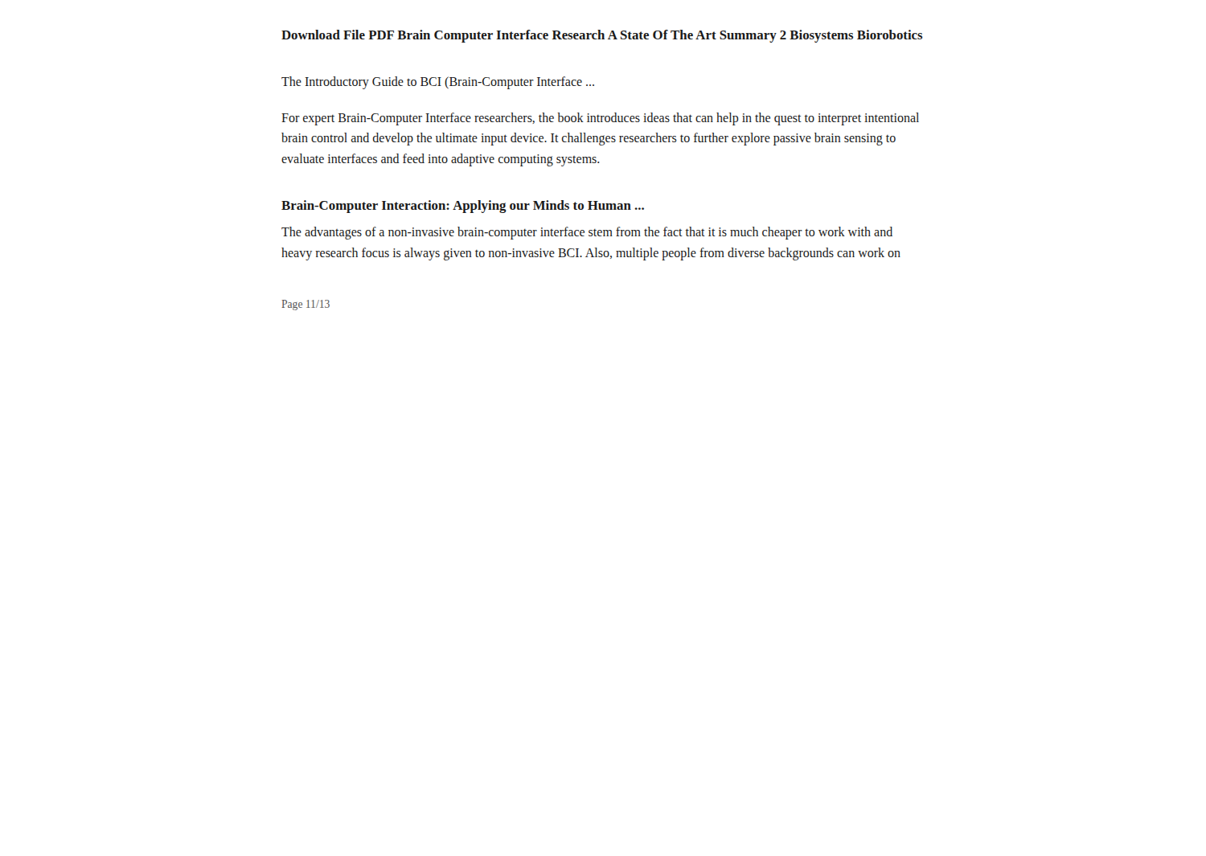Download File PDF Brain Computer Interface Research A State Of The Art Summary 2 Biosystems Biorobotics
The Introductory Guide to BCI (Brain-Computer Interface ...
For expert Brain-Computer Interface researchers, the book introduces ideas that can help in the quest to interpret intentional brain control and develop the ultimate input device. It challenges researchers to further explore passive brain sensing to evaluate interfaces and feed into adaptive computing systems.
Brain-Computer Interaction: Applying our Minds to Human ...
The advantages of a non-invasive brain-computer interface stem from the fact that it is much cheaper to work with and heavy research focus is always given to non-invasive BCI. Also, multiple people from diverse backgrounds can work on
Page 11/13